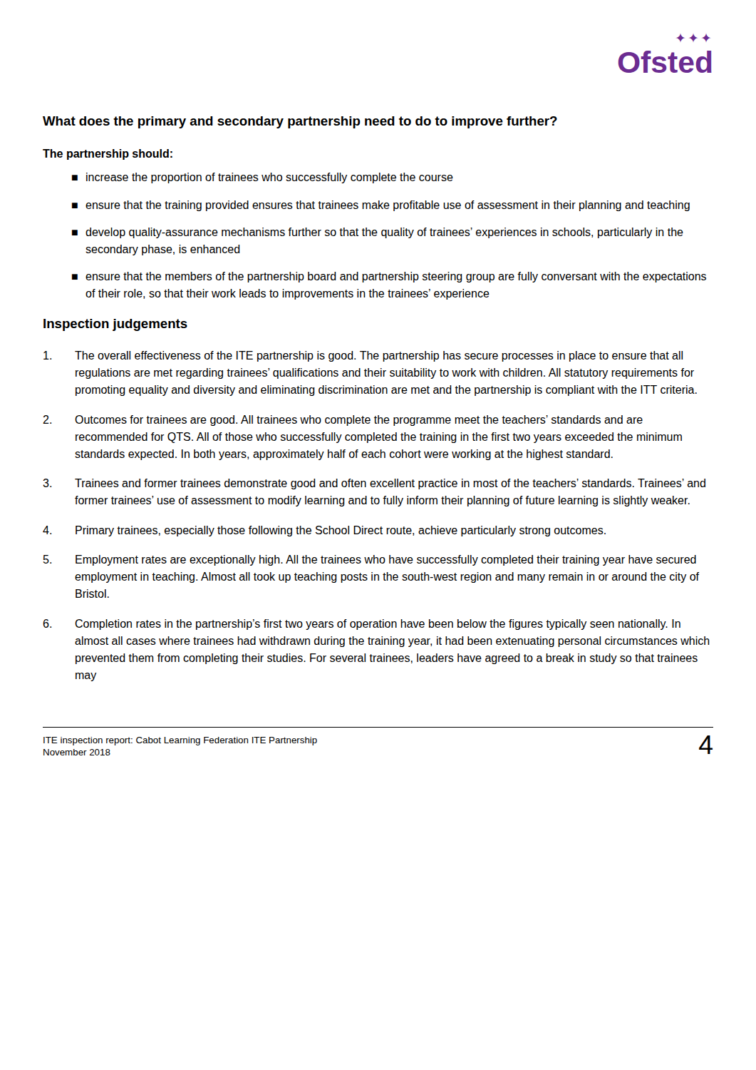✦✦✦
Ofsted
What does the primary and secondary partnership need to do to improve further?
The partnership should:
increase the proportion of trainees who successfully complete the course
ensure that the training provided ensures that trainees make profitable use of assessment in their planning and teaching
develop quality-assurance mechanisms further so that the quality of trainees’ experiences in schools, particularly in the secondary phase, is enhanced
ensure that the members of the partnership board and partnership steering group are fully conversant with the expectations of their role, so that their work leads to improvements in the trainees’ experience
Inspection judgements
The overall effectiveness of the ITE partnership is good. The partnership has secure processes in place to ensure that all regulations are met regarding trainees’ qualifications and their suitability to work with children. All statutory requirements for promoting equality and diversity and eliminating discrimination are met and the partnership is compliant with the ITT criteria.
Outcomes for trainees are good. All trainees who complete the programme meet the teachers’ standards and are recommended for QTS. All of those who successfully completed the training in the first two years exceeded the minimum standards expected. In both years, approximately half of each cohort were working at the highest standard.
Trainees and former trainees demonstrate good and often excellent practice in most of the teachers’ standards. Trainees’ and former trainees’ use of assessment to modify learning and to fully inform their planning of future learning is slightly weaker.
Primary trainees, especially those following the School Direct route, achieve particularly strong outcomes.
Employment rates are exceptionally high. All the trainees who have successfully completed their training year have secured employment in teaching. Almost all took up teaching posts in the south-west region and many remain in or around the city of Bristol.
Completion rates in the partnership’s first two years of operation have been below the figures typically seen nationally. In almost all cases where trainees had withdrawn during the training year, it had been extenuating personal circumstances which prevented them from completing their studies. For several trainees, leaders have agreed to a break in study so that trainees may
ITE inspection report: Cabot Learning Federation ITE Partnership
November 2018
4